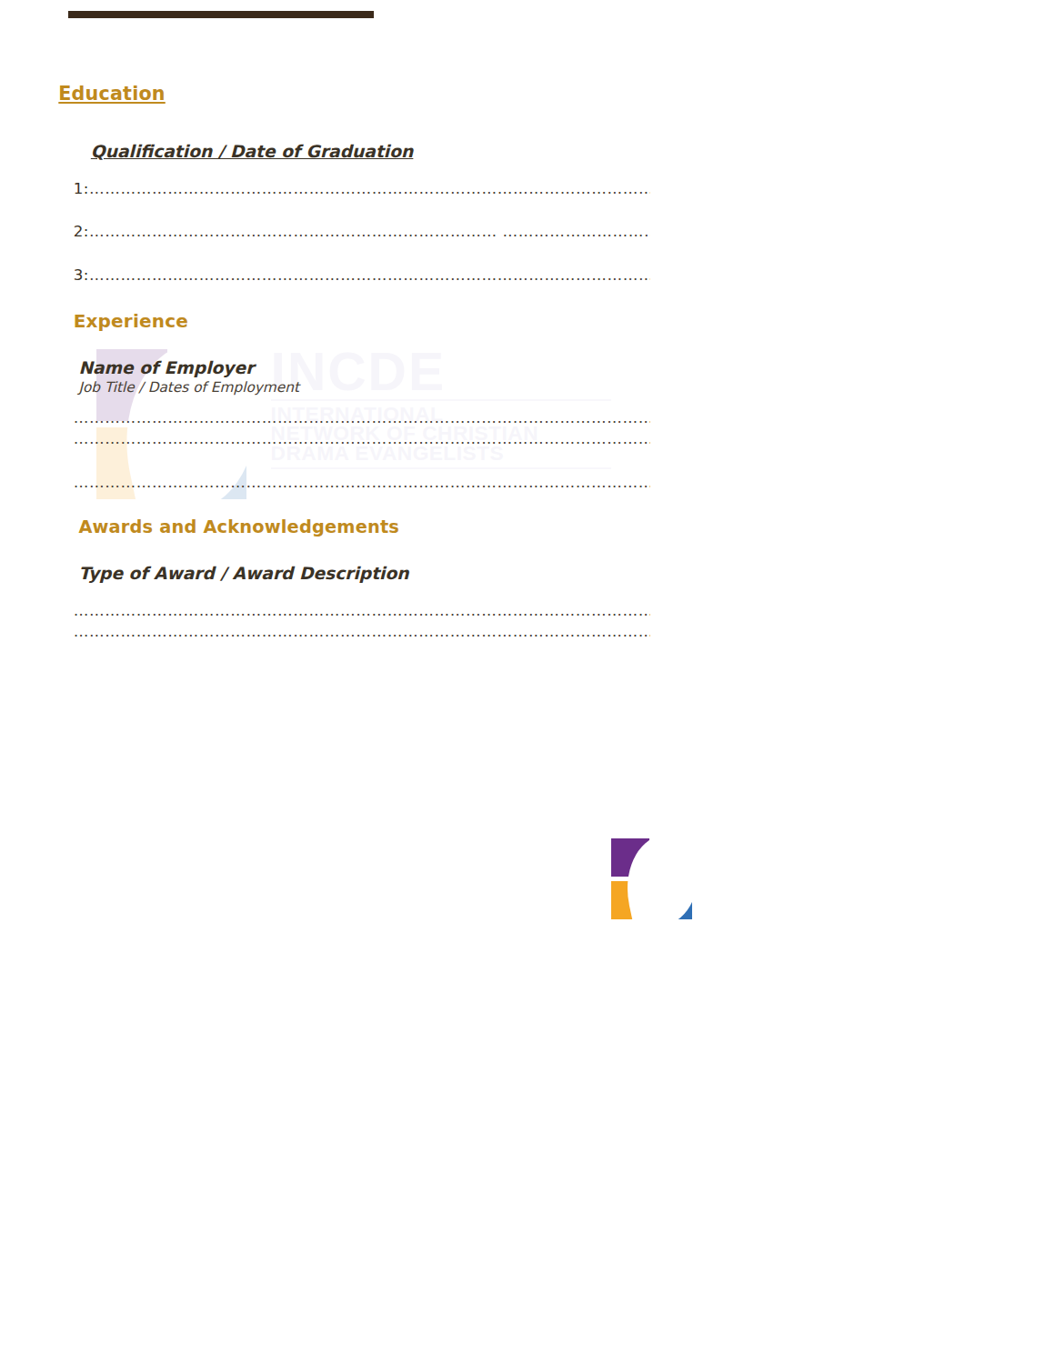INCDE
INTERNATIONAL
NETWORK OF CHRISTIAN
DRAMA EVANGELISTS
Education
Qualification / Date of Graduation
1:……………………………………………………………………………………………………………………
2:…………………………………………………………………… ……………………………………………
3:……………………………………………………………………………………………………………………
Experience
Name of Employer
Job Title / Dates of Employment
………………………………………………………………………………………………………………………………
……………………………………………………………………………………………………………………
……………………………………………………………………………………………………………………
Awards and Acknowledgements
Type of Award / Award Description
……………………………………………………………………………………………………………………
……………………………………………………………………………………………………………………